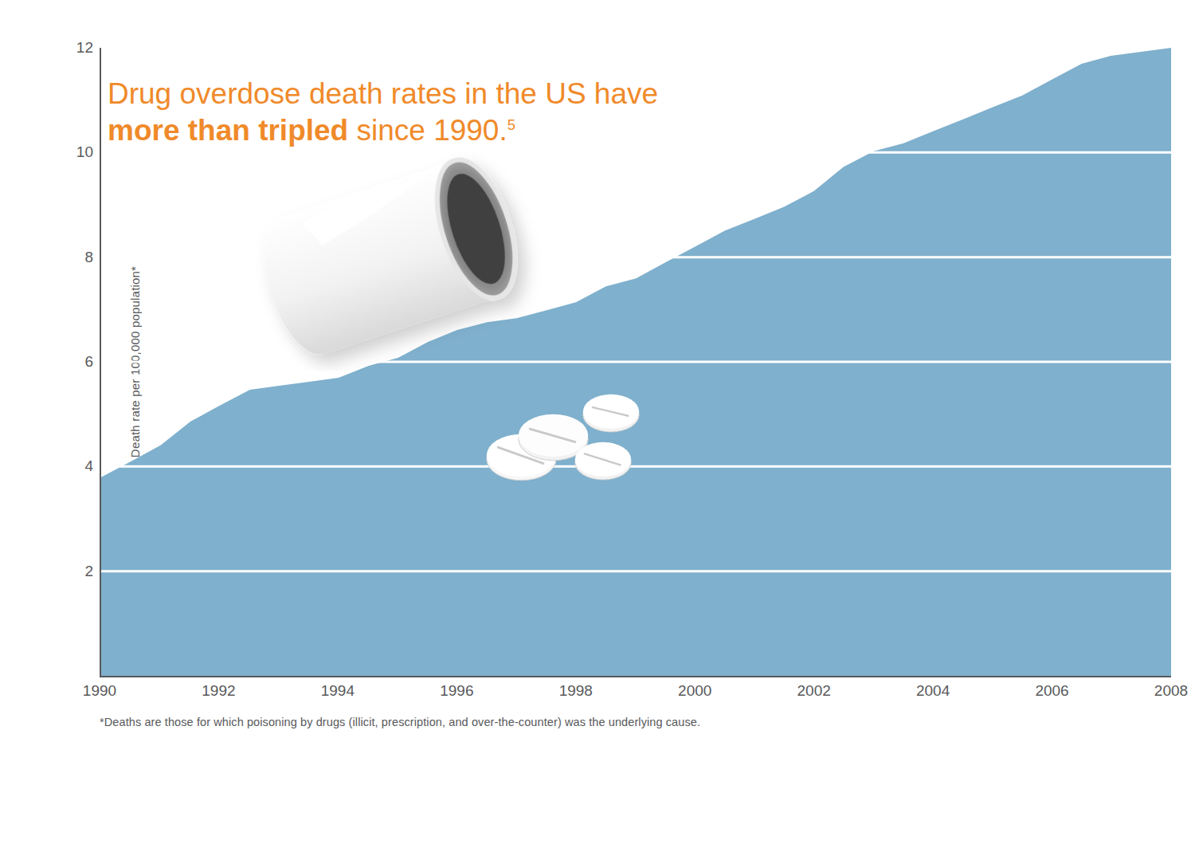Drug overdose death rates in the US have
more than tripled since 1990.5
Death rate per 100,000 population*
12 10 8 6 4 2
1990 1992 1994 1996 1998 2000 2002 2004 2006 2008
*Deaths are those for which poisoning by drugs (illicit, prescription, and over-the-counter) was the underlying cause.